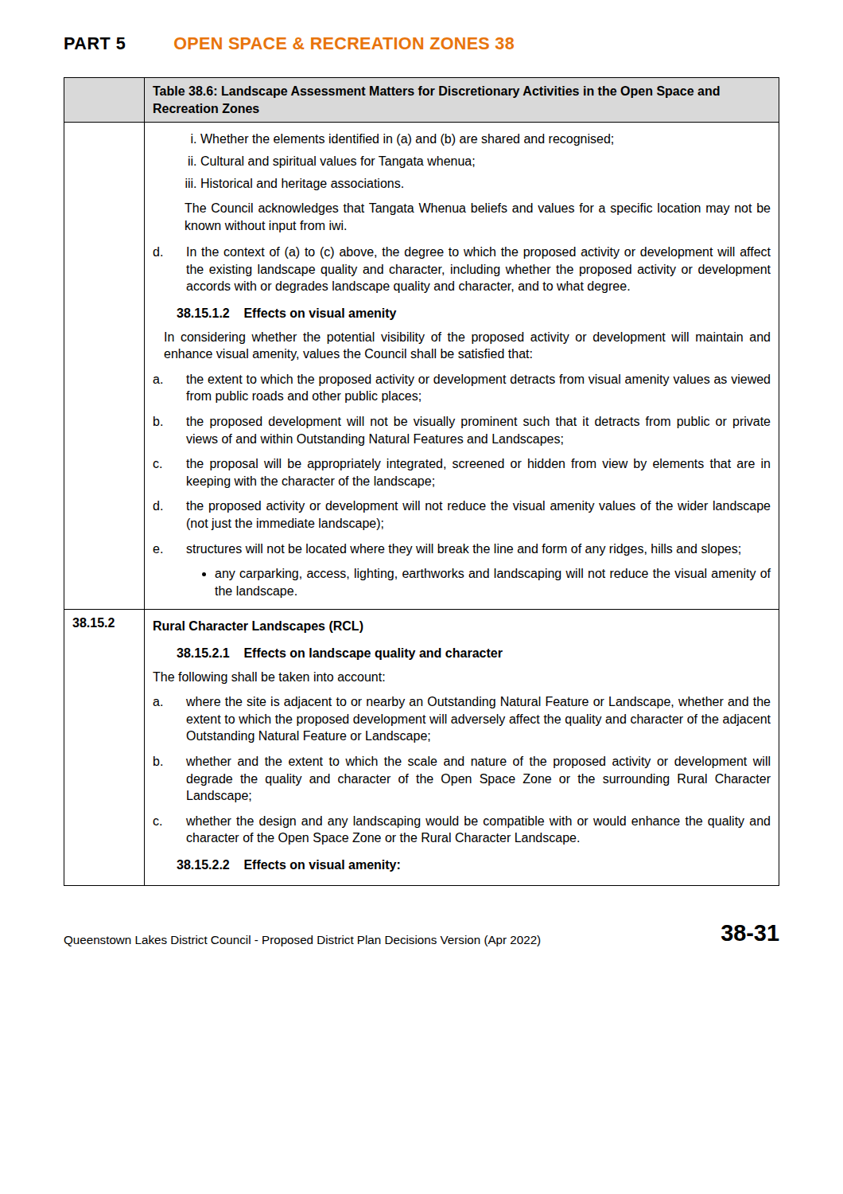PART 5 OPEN SPACE & RECREATION ZONES 38
| | Table 38.6: Landscape Assessment Matters for Discretionary Activities in the Open Space and Recreation Zones |
| --- | --- |
| | Whether the elements identified in (a) and (b) are shared and recognised; Cultural and spiritual values for Tangata whenua; Historical and heritage associations. The Council acknowledges that Tangata Whenua beliefs and values for a specific location may not be known without input from iwi. d. In the context of (a) to (c) above, the degree to which the proposed activity or development will affect the existing landscape quality and character, including whether the proposed activity or development accords with or degrades landscape quality and character, and to what degree. 38.15.1.2 Effects on visual amenity In considering whether the potential visibility of the proposed activity or development will maintain and enhance visual amenity, values the Council shall be satisfied that: a. the extent to which the proposed activity or development detracts from visual amenity values as viewed from public roads and other public places; b. the proposed development will not be visually prominent such that it detracts from public or private views of and within Outstanding Natural Features and Landscapes; c. the proposal will be appropriately integrated, screened or hidden from view by elements that are in keeping with the character of the landscape; d. the proposed activity or development will not reduce the visual amenity values of the wider landscape (not just the immediate landscape); e. structures will not be located where they will break the line and form of any ridges, hills and slopes; any carparking, access, lighting, earthworks and landscaping will not reduce the visual amenity of the landscape. |
| 38.15.2 | Rural Character Landscapes (RCL) 38.15.2.1 Effects on landscape quality and character The following shall be taken into account: a. where the site is adjacent to or nearby an Outstanding Natural Feature or Landscape, whether and the extent to which the proposed development will adversely affect the quality and character of the adjacent Outstanding Natural Feature or Landscape; b. whether and the extent to which the scale and nature of the proposed activity or development will degrade the quality and character of the Open Space Zone or the surrounding Rural Character Landscape; c. whether the design and any landscaping would be compatible with or would enhance the quality and character of the Open Space Zone or the Rural Character Landscape. 38.15.2.2 Effects on visual amenity: |
Queenstown Lakes District Council - Proposed District Plan Decisions Version (Apr 2022)
38-31